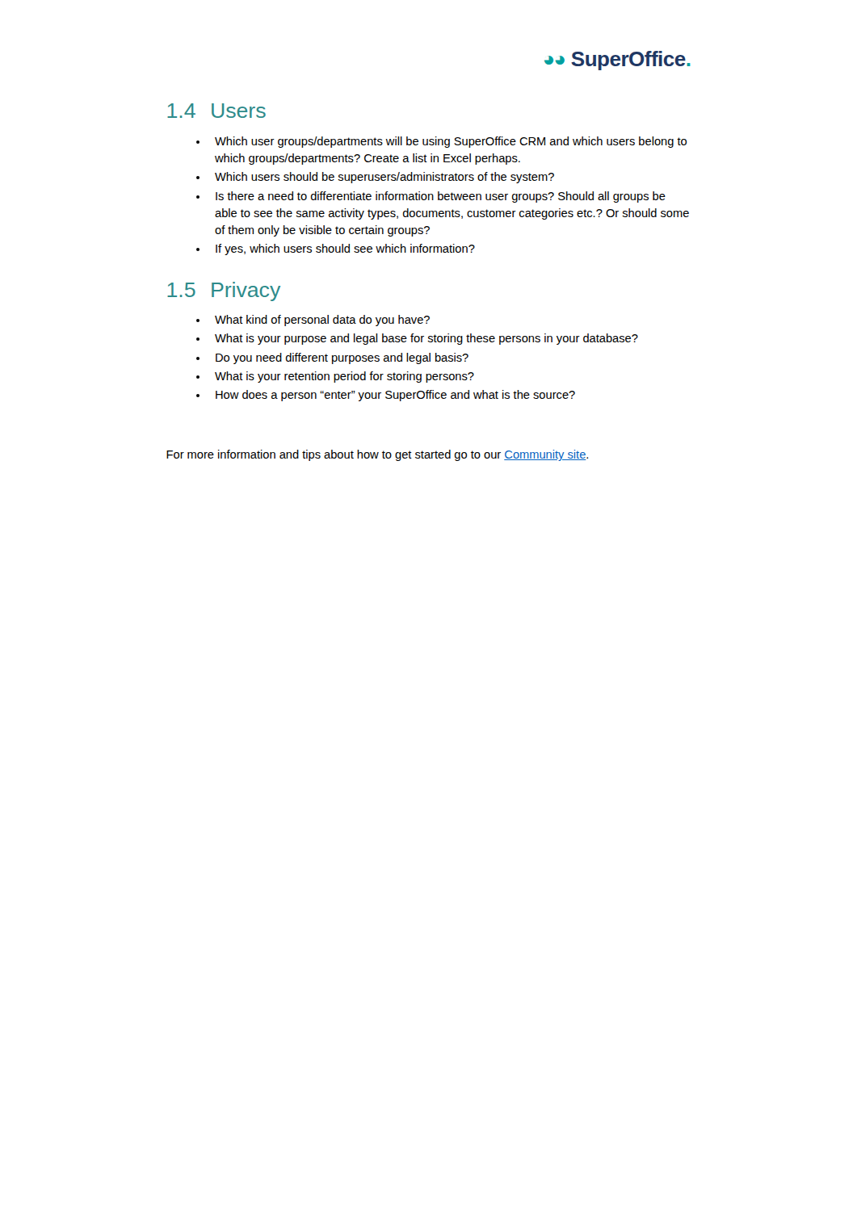◕◕ SuperOffice.
1.4 Users
Which user groups/departments will be using SuperOffice CRM and which users belong to which groups/departments? Create a list in Excel perhaps.
Which users should be superusers/administrators of the system?
Is there a need to differentiate information between user groups? Should all groups be able to see the same activity types, documents, customer categories etc.? Or should some of them only be visible to certain groups?
If yes, which users should see which information?
1.5 Privacy
What kind of personal data do you have?
What is your purpose and legal base for storing these persons in your database?
Do you need different purposes and legal basis?
What is your retention period for storing persons?
How does a person “enter” your SuperOffice and what is the source?
For more information and tips about how to get started go to our Community site.